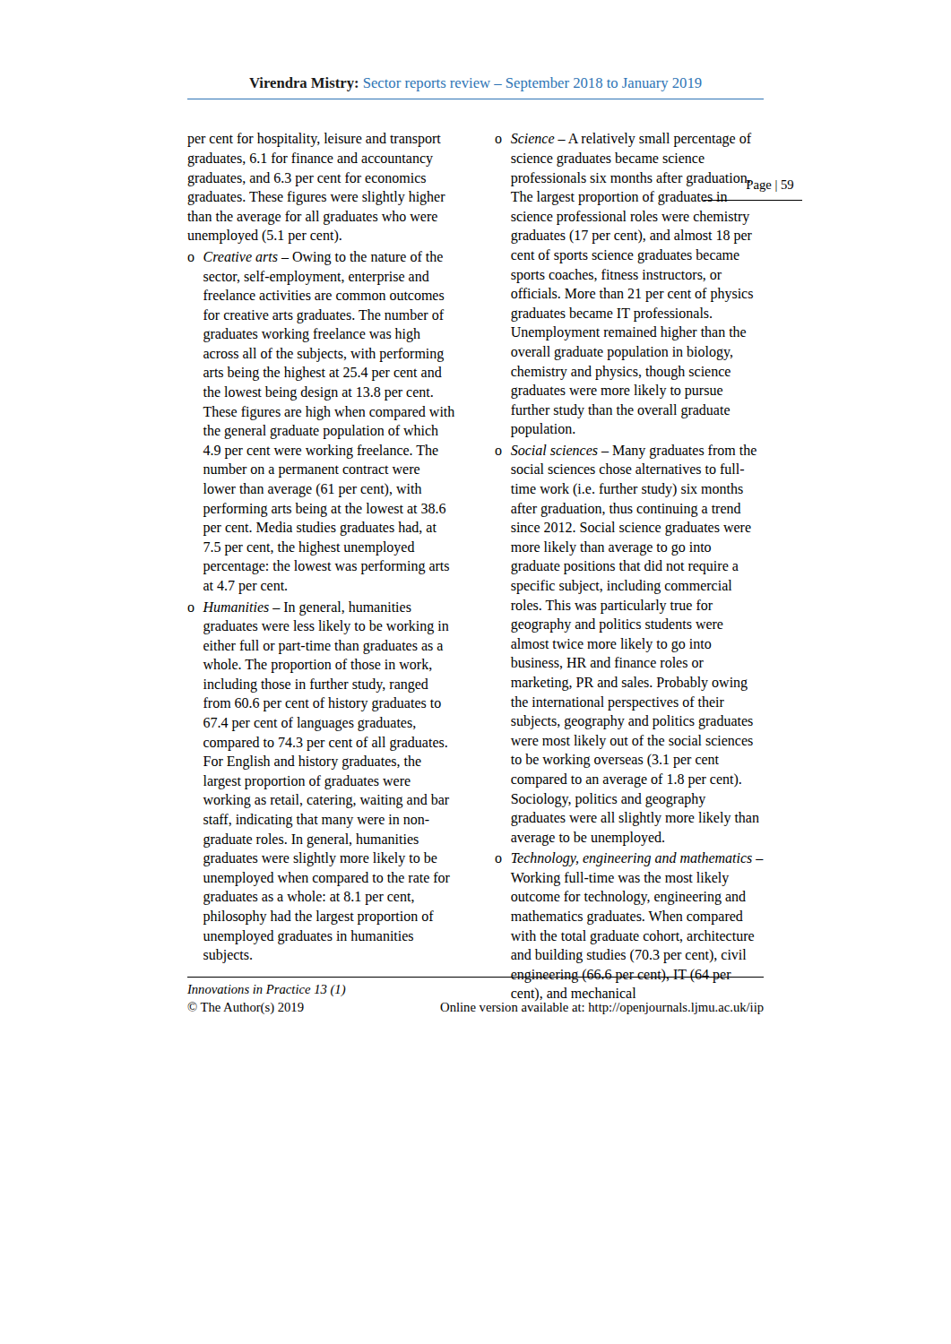Virendra Mistry: Sector reports review – September 2018 to January 2019
Page | 59
per cent for hospitality, leisure and transport graduates, 6.1 for finance and accountancy graduates, and 6.3 per cent for economics graduates. These figures were slightly higher than the average for all graduates who were unemployed (5.1 per cent).
Creative arts – Owing to the nature of the sector, self-employment, enterprise and freelance activities are common outcomes for creative arts graduates. The number of graduates working freelance was high across all of the subjects, with performing arts being the highest at 25.4 per cent and the lowest being design at 13.8 per cent. These figures are high when compared with the general graduate population of which 4.9 per cent were working freelance. The number on a permanent contract were lower than average (61 per cent), with performing arts being at the lowest at 38.6 per cent. Media studies graduates had, at 7.5 per cent, the highest unemployed percentage: the lowest was performing arts at 4.7 per cent.
Humanities – In general, humanities graduates were less likely to be working in either full or part-time than graduates as a whole. The proportion of those in work, including those in further study, ranged from 60.6 per cent of history graduates to 67.4 per cent of languages graduates, compared to 74.3 per cent of all graduates. For English and history graduates, the largest proportion of graduates were working as retail, catering, waiting and bar staff, indicating that many were in non-graduate roles. In general, humanities graduates were slightly more likely to be unemployed when compared to the rate for graduates as a whole: at 8.1 per cent, philosophy had the largest proportion of unemployed graduates in humanities subjects.
Science – A relatively small percentage of science graduates became science professionals six months after graduation. The largest proportion of graduates in science professional roles were chemistry graduates (17 per cent), and almost 18 per cent of sports science graduates became sports coaches, fitness instructors, or officials. More than 21 per cent of physics graduates became IT professionals. Unemployment remained higher than the overall graduate population in biology, chemistry and physics, though science graduates were more likely to pursue further study than the overall graduate population.
Social sciences – Many graduates from the social sciences chose alternatives to full-time work (i.e. further study) six months after graduation, thus continuing a trend since 2012. Social science graduates were more likely than average to go into graduate positions that did not require a specific subject, including commercial roles. This was particularly true for geography and politics students were almost twice more likely to go into business, HR and finance roles or marketing, PR and sales. Probably owing the international perspectives of their subjects, geography and politics graduates were most likely out of the social sciences to be working overseas (3.1 per cent compared to an average of 1.8 per cent). Sociology, politics and geography graduates were all slightly more likely than average to be unemployed.
Technology, engineering and mathematics – Working full-time was the most likely outcome for technology, engineering and mathematics graduates. When compared with the total graduate cohort, architecture and building studies (70.3 per cent), civil engineering (66.6 per cent), IT (64 per cent), and mechanical
Innovations in Practice 13 (1)
© The Author(s) 2019 Online version available at: http://openjournals.ljmu.ac.uk/iip